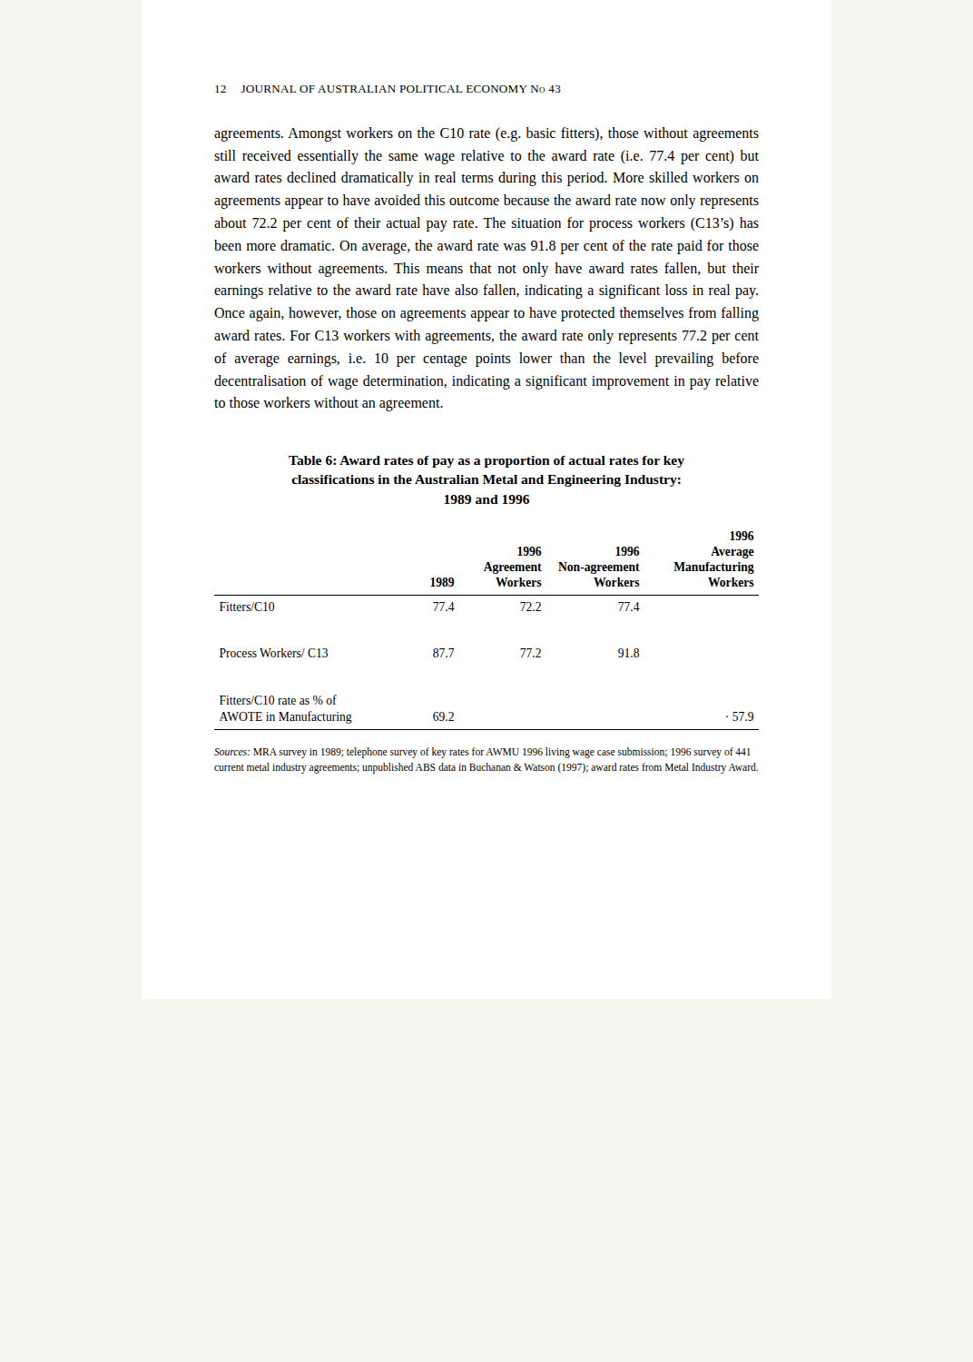12 JOURNAL OF AUSTRALIAN POLITICAL ECONOMY No 43
agreements. Amongst workers on the C10 rate (e.g. basic fitters), those without agreements still received essentially the same wage relative to the award rate (i.e. 77.4 per cent) but award rates declined dramatically in real terms during this period. More skilled workers on agreements appear to have avoided this outcome because the award rate now only represents about 72.2 per cent of their actual pay rate. The situation for process workers (C13’s) has been more dramatic. On average, the award rate was 91.8 per cent of the rate paid for those workers without agreements. This means that not only have award rates fallen, but their earnings relative to the award rate have also fallen, indicating a significant loss in real pay. Once again, however, those on agreements appear to have protected themselves from falling award rates. For C13 workers with agreements, the award rate only represents 77.2 per cent of average earnings, i.e. 10 per centage points lower than the level prevailing before decentralisation of wage determination, indicating a significant improvement in pay relative to those workers without an agreement.
Table 6: Award rates of pay as a proportion of actual rates for key
classifications in the Australian Metal and Engineering Industry:
1989 and 1996
| | 1989 | 1996 Agreement Workers | 1996 Non-agreement Workers | 1996 Average Manufacturing Workers |
| --- | --- | --- | --- | --- |
| Fitters/C10 | 77.4 | 72.2 | 77.4 | |
| Process Workers/ C13 | 87.7 | 77.2 | 91.8 | |
| Fitters/C10 rate as % of AWOTE in Manufacturing | 69.2 | | | · 57.9 |
Sources: MRA survey in 1989; telephone survey of key rates for AWMU 1996 living wage case submission; 1996 survey of 441 current metal industry agreements; unpublished ABS data in Buchanan & Watson (1997); award rates from Metal Industry Award.